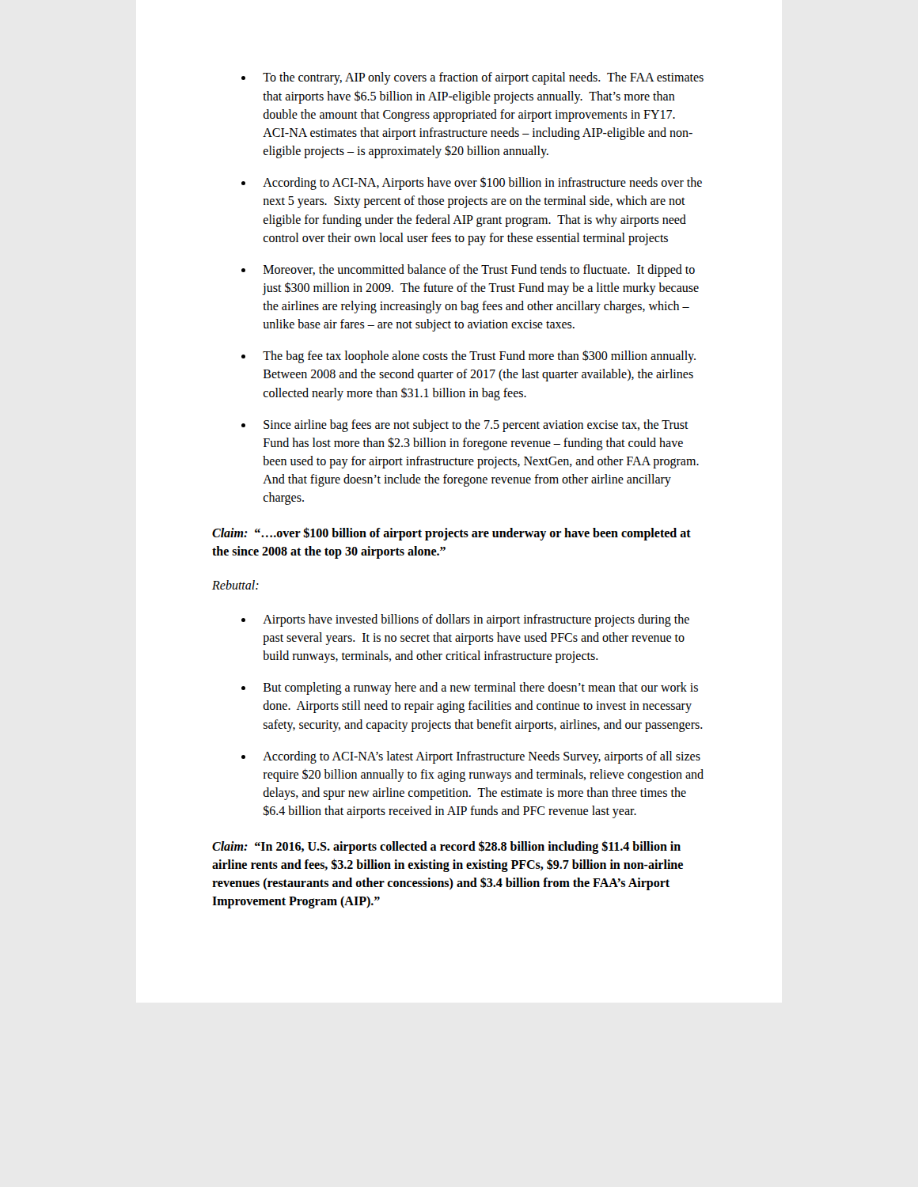To the contrary, AIP only covers a fraction of airport capital needs. The FAA estimates that airports have $6.5 billion in AIP-eligible projects annually. That’s more than double the amount that Congress appropriated for airport improvements in FY17. ACI-NA estimates that airport infrastructure needs – including AIP-eligible and non-eligible projects – is approximately $20 billion annually.
According to ACI-NA, Airports have over $100 billion in infrastructure needs over the next 5 years. Sixty percent of those projects are on the terminal side, which are not eligible for funding under the federal AIP grant program. That is why airports need control over their own local user fees to pay for these essential terminal projects
Moreover, the uncommitted balance of the Trust Fund tends to fluctuate. It dipped to just $300 million in 2009. The future of the Trust Fund may be a little murky because the airlines are relying increasingly on bag fees and other ancillary charges, which – unlike base air fares – are not subject to aviation excise taxes.
The bag fee tax loophole alone costs the Trust Fund more than $300 million annually. Between 2008 and the second quarter of 2017 (the last quarter available), the airlines collected nearly more than $31.1 billion in bag fees.
Since airline bag fees are not subject to the 7.5 percent aviation excise tax, the Trust Fund has lost more than $2.3 billion in foregone revenue – funding that could have been used to pay for airport infrastructure projects, NextGen, and other FAA program. And that figure doesn’t include the foregone revenue from other airline ancillary charges.
Claim: “….over $100 billion of airport projects are underway or have been completed at the since 2008 at the top 30 airports alone.”
Rebuttal:
Airports have invested billions of dollars in airport infrastructure projects during the past several years. It is no secret that airports have used PFCs and other revenue to build runways, terminals, and other critical infrastructure projects.
But completing a runway here and a new terminal there doesn’t mean that our work is done. Airports still need to repair aging facilities and continue to invest in necessary safety, security, and capacity projects that benefit airports, airlines, and our passengers.
According to ACI-NA’s latest Airport Infrastructure Needs Survey, airports of all sizes require $20 billion annually to fix aging runways and terminals, relieve congestion and delays, and spur new airline competition. The estimate is more than three times the $6.4 billion that airports received in AIP funds and PFC revenue last year.
Claim: “In 2016, U.S. airports collected a record $28.8 billion including $11.4 billion in airline rents and fees, $3.2 billion in existing in existing PFCs, $9.7 billion in non-airline revenues (restaurants and other concessions) and $3.4 billion from the FAA’s Airport Improvement Program (AIP).”